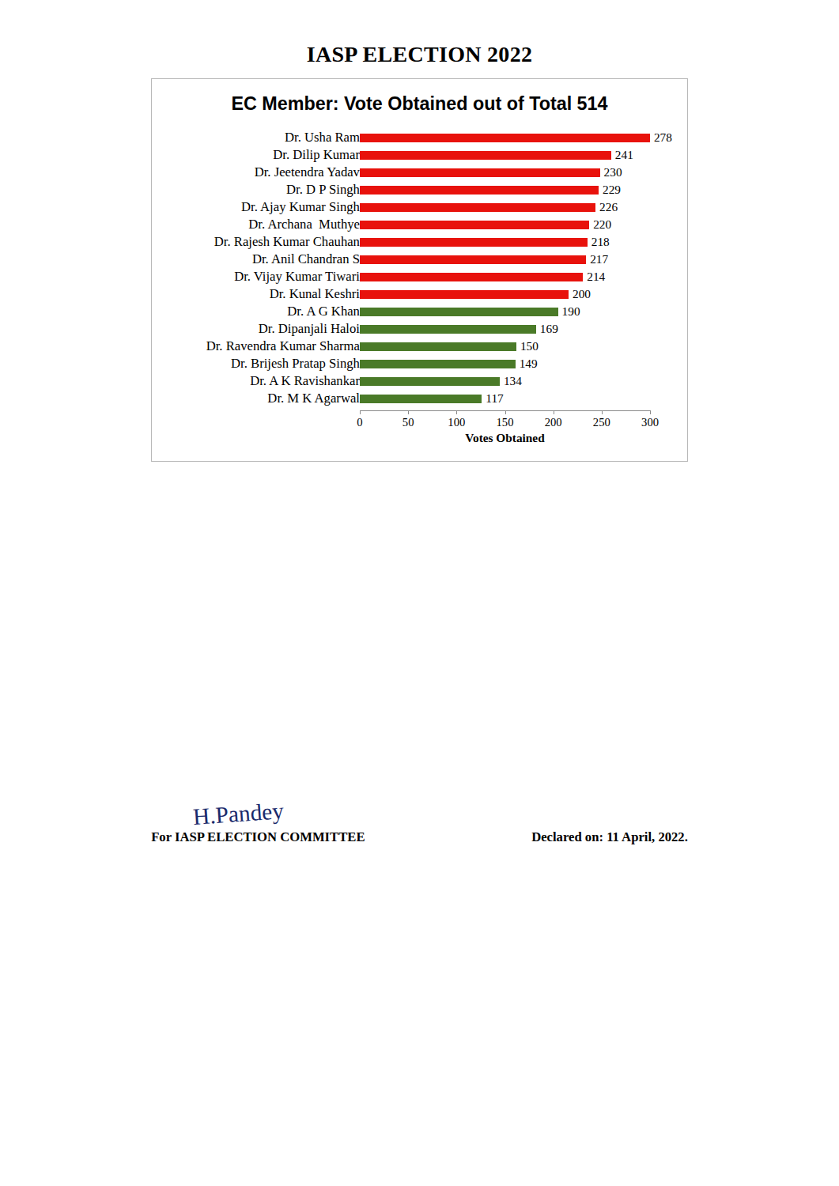IASP ELECTION 2022
EC Member: Vote Obtained out of Total 514
| Dr. Usha Ram | 278 |
| Dr. Dilip Kumar | 241 |
| Dr. Jeetendra Yadav | 230 |
| Dr. D P Singh | 229 |
| Dr. Ajay Kumar Singh | 226 |
| Dr. Archana Muthye | 220 |
| Dr. Rajesh Kumar Chauhan | 218 |
| Dr. Anil Chandran S | 217 |
| Dr. Vijay Kumar Tiwari | 214 |
| Dr. Kunal Keshri | 200 |
| Dr. A G Khan | 190 |
| Dr. Dipanjali Haloi | 169 |
| Dr. Ravendra Kumar Sharma | 150 |
| Dr. Brijesh Pratap Singh | 149 |
| Dr. A K Ravishankar | 134 |
| Dr. M K Agarwal | 117 |
0
50
100
150
200
250
300
Votes Obtained
H.Pandey
For IASP ELECTION COMMITTEE
Declared on: 11 April, 2022.